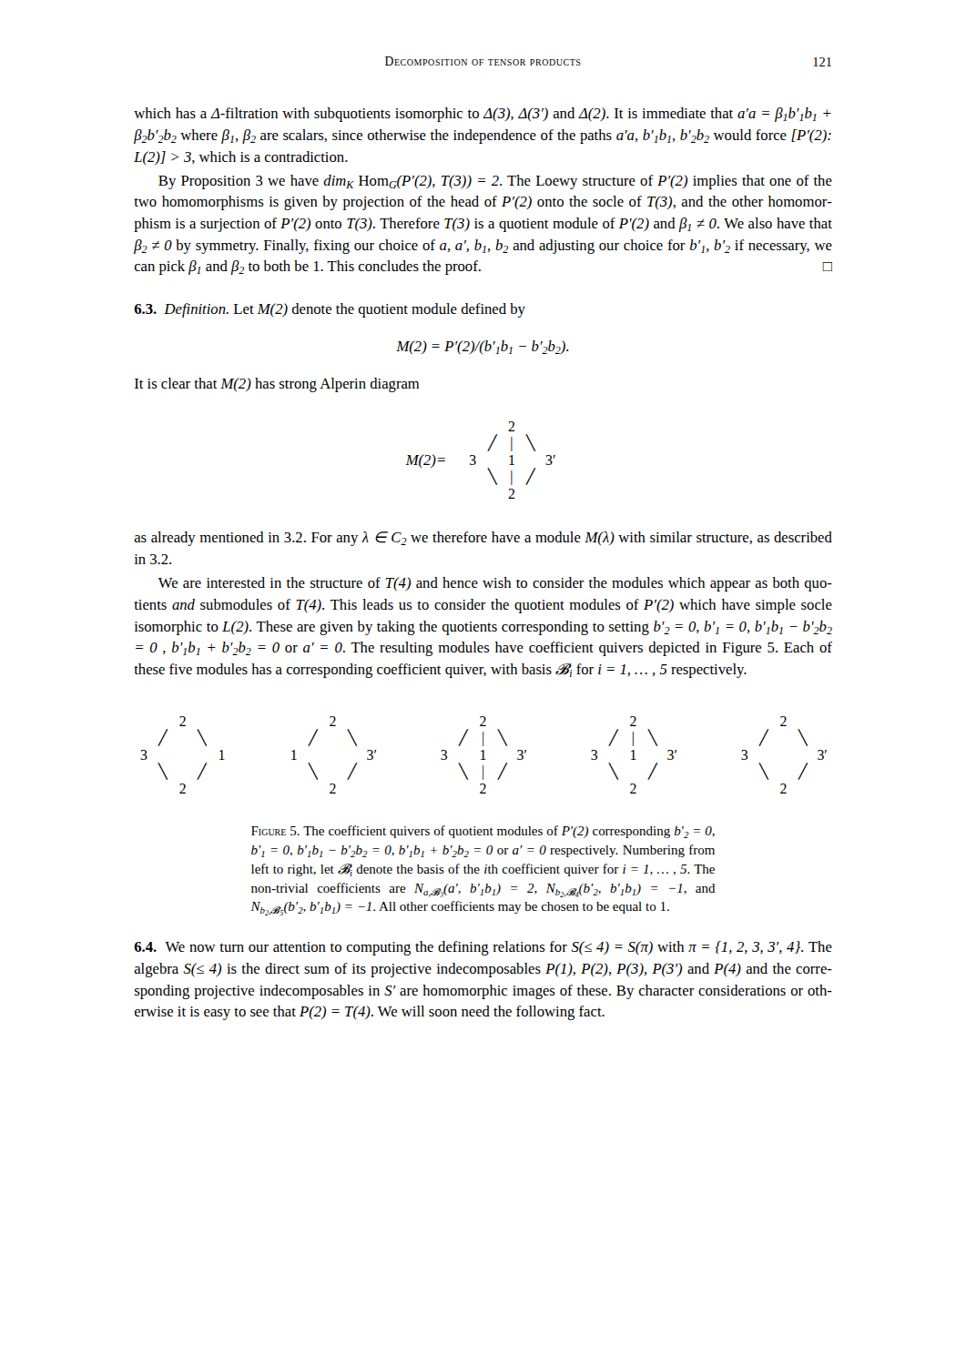Decomposition of tensor products 121
which has a Δ-filtration with subquotients isomorphic to Δ(3), Δ(3′) and Δ(2). It is immediate that a′a = β1b′1b1 + β2b′2b2 where β1, β2 are scalars, since otherwise the independence of the paths a′a, b′1b1, b′2b2 would force [P′(2): L(2)] > 3, which is a contradiction.
By Proposition 3 we have dimK HomG(P′(2), T(3)) = 2. The Loewy structure of P′(2) implies that one of the two homomorphisms is given by projection of the head of P′(2) onto the socle of T(3), and the other homomorphism is a surjection of P′(2) onto T(3). Therefore T(3) is a quotient module of P′(2) and β1 ≠ 0. We also have that β2 ≠ 0 by symmetry. Finally, fixing our choice of a, a′, b1, b2 and adjusting our choice for b′1, b′2 if necessary, we can pick β1 and β2 to both be 1. This concludes the proof. □
6.3. Definition. Let M(2) denote the quotient module defined by
M(2) = P′(2)/(b′1b1 − b′2b2).
It is clear that M(2) has strong Alperin diagram
M(2)= 2 ╱|╲ 3 1 3′ ╲|╱ 2
as already mentioned in 3.2. For any λ ∈ C2 we therefore have a module M(λ) with similar structure, as described in 3.2.
We are interested in the structure of T(4) and hence wish to consider the modules which appear as both quotients and submodules of T(4). This leads us to consider the quotient modules of P′(2) which have simple socle isomorphic to L(2). These are given by taking the quotients corresponding to setting b′2 = 0, b′1 = 0, b′1b1 − b′2b2 = 0 , b′1b1 + b′2b2 = 0 or a′ = 0. The resulting modules have coefficient quivers depicted in Figure 5. Each of these five modules has a corresponding coefficient quiver, with basis 𝓑i for i = 1, … , 5 respectively.
2 ╱ ╲ 3 1 ╲ ╱ 2 2 ╱ ╲ 1 3′ ╲ ╱ 2 2 ╱|╲ 3 1 3′ ╲|╱ 2 2 ╱|╲ 3 1 3′ ╲ ╱ 2 2 ╱ ╲ 3 3′ ╲ ╱ 2
Figure 5. The coefficient quivers of quotient modules of P′(2) corresponding b′2 = 0, b′1 = 0, b′1b1 − b′2b2 = 0, b′1b1 + b′2b2 = 0 or a′ = 0 respectively. Numbering from left to right, let 𝓑i denote the basis of the ith coefficient quiver for i = 1, … , 5. The non-trivial coefficients are Na,𝓑3(a′, b′1b1) = 2, Nb2,𝓑4(b′2, b′1b1) = −1, and Nb2,𝓑5(b′2, b′1b1) = −1. All other coefficients may be chosen to be equal to 1.
6.4. We now turn our attention to computing the defining relations for S(≤ 4) = S(π) with π = {1, 2, 3, 3′, 4}. The algebra S(≤ 4) is the direct sum of its projective indecomposables P(1), P(2), P(3), P(3′) and P(4) and the corresponding projective indecomposables in S′ are homomorphic images of these. By character considerations or otherwise it is easy to see that P(2) = T(4). We will soon need the following fact.